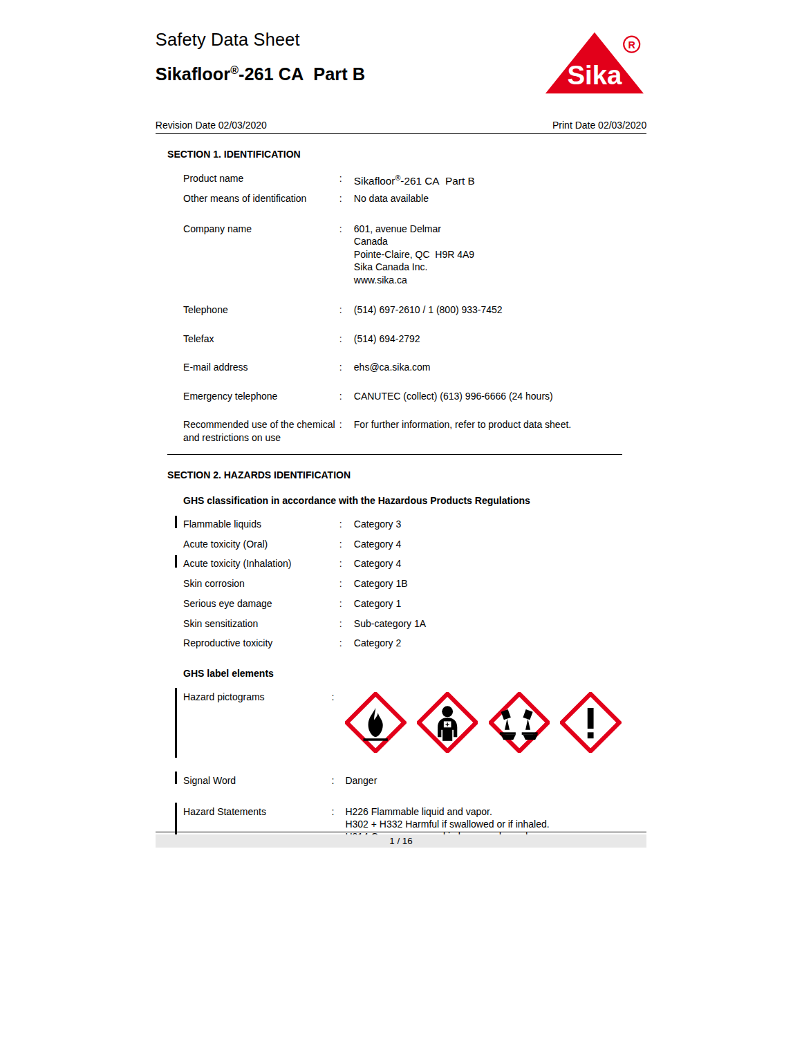Safety Data Sheet
Sikafloor®-261 CA Part B
Sika R
Revision Date 02/03/2020 Print Date 02/03/2020
SECTION 1. IDENTIFICATION
| Product name | : | Sikafloor ® -261 CA Part B |
| Other means of identification | : | No data available |
| Company name | : | 601, avenue Delmar Canada Pointe-Claire, QC H9R 4A9 Sika Canada Inc. www.sika.ca |
| Telephone | : | (514) 697-2610 / 1 (800) 933-7452 |
| Telefax | : | (514) 694-2792 |
| E-mail address | : | ehs@ca.sika.com |
| Emergency telephone | : | CANUTEC (collect) (613) 996-6666 (24 hours) |
| Recommended use of the chemical and restrictions on use | : | For further information, refer to product data sheet. |
SECTION 2. HAZARDS IDENTIFICATION
GHS classification in accordance with the Hazardous Products Regulations
| Flammable liquids | : | Category 3 |
| Acute toxicity (Oral) | : | Category 4 |
| Acute toxicity (Inhalation) | : | Category 4 |
| Skin corrosion | : | Category 1B |
| Serious eye damage | : | Category 1 |
| Skin sensitization | : | Sub-category 1A |
| Reproductive toxicity | : | Category 2 |
GHS label elements
| Hazard pictograms | : | |
| Signal Word | : | Danger |
| Hazard Statements | : | H226 Flammable liquid and vapor. H302 + H332 Harmful if swallowed or if inhaled. H314 Causes severe skin burns and eye damage. |
1 / 16